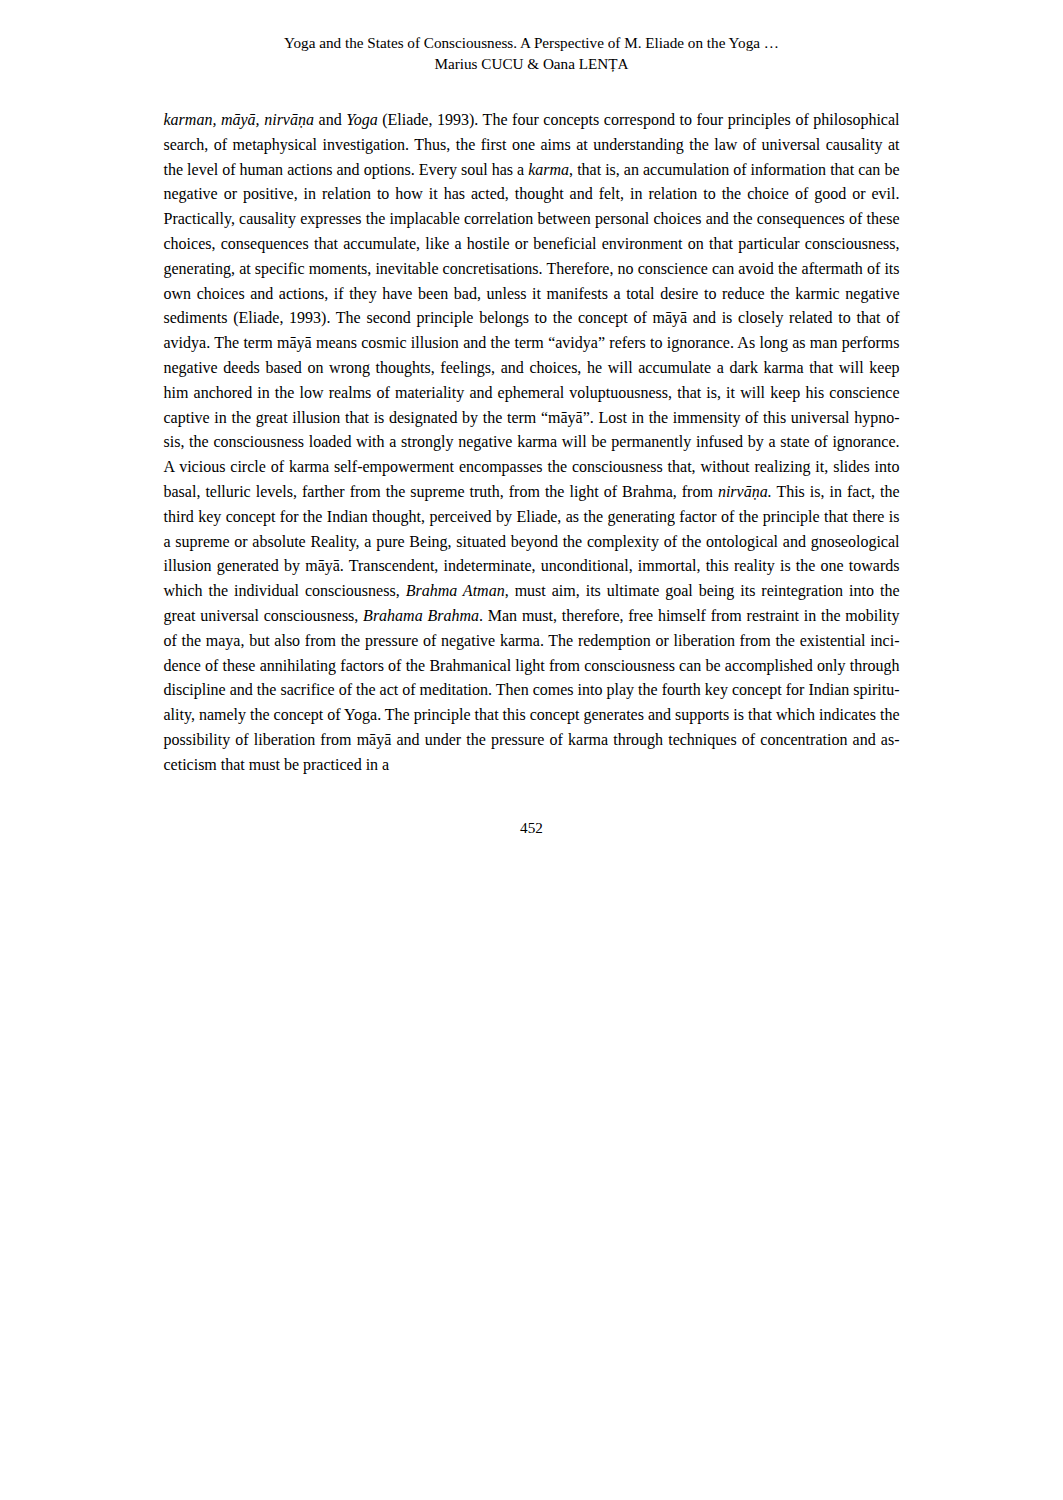Yoga and the States of Consciousness. A Perspective of M. Eliade on the Yoga … Marius CUCU & Oana LENȚA
karman, māyā, nirvāṇa and Yoga (Eliade, 1993). The four concepts correspond to four principles of philosophical search, of metaphysical investigation. Thus, the first one aims at understanding the law of universal causality at the level of human actions and options. Every soul has a karma, that is, an accumulation of information that can be negative or positive, in relation to how it has acted, thought and felt, in relation to the choice of good or evil. Practically, causality expresses the implacable correlation between personal choices and the consequences of these choices, consequences that accumulate, like a hostile or beneficial environment on that particular consciousness, generating, at specific moments, inevitable concretisations. Therefore, no conscience can avoid the aftermath of its own choices and actions, if they have been bad, unless it manifests a total desire to reduce the karmic negative sediments (Eliade, 1993). The second principle belongs to the concept of māyā and is closely related to that of avidya. The term māyā means cosmic illusion and the term “avidya” refers to ignorance. As long as man performs negative deeds based on wrong thoughts, feelings, and choices, he will accumulate a dark karma that will keep him anchored in the low realms of materiality and ephemeral voluptuousness, that is, it will keep his conscience captive in the great illusion that is designated by the term “māyā”. Lost in the immensity of this universal hypnosis, the consciousness loaded with a strongly negative karma will be permanently infused by a state of ignorance. A vicious circle of karma self-empowerment encompasses the consciousness that, without realizing it, slides into basal, telluric levels, farther from the supreme truth, from the light of Brahma, from nirvāṇa. This is, in fact, the third key concept for the Indian thought, perceived by Eliade, as the generating factor of the principle that there is a supreme or absolute Reality, a pure Being, situated beyond the complexity of the ontological and gnoseological illusion generated by māyā. Transcendent, indeterminate, unconditional, immortal, this reality is the one towards which the individual consciousness, Brahma Atman, must aim, its ultimate goal being its reintegration into the great universal consciousness, Brahama Brahma. Man must, therefore, free himself from restraint in the mobility of the maya, but also from the pressure of negative karma. The redemption or liberation from the existential incidence of these annihilating factors of the Brahmanical light from consciousness can be accomplished only through discipline and the sacrifice of the act of meditation. Then comes into play the fourth key concept for Indian spirituality, namely the concept of Yoga. The principle that this concept generates and supports is that which indicates the possibility of liberation from māyā and under the pressure of karma through techniques of concentration and asceticism that must be practiced in a
452